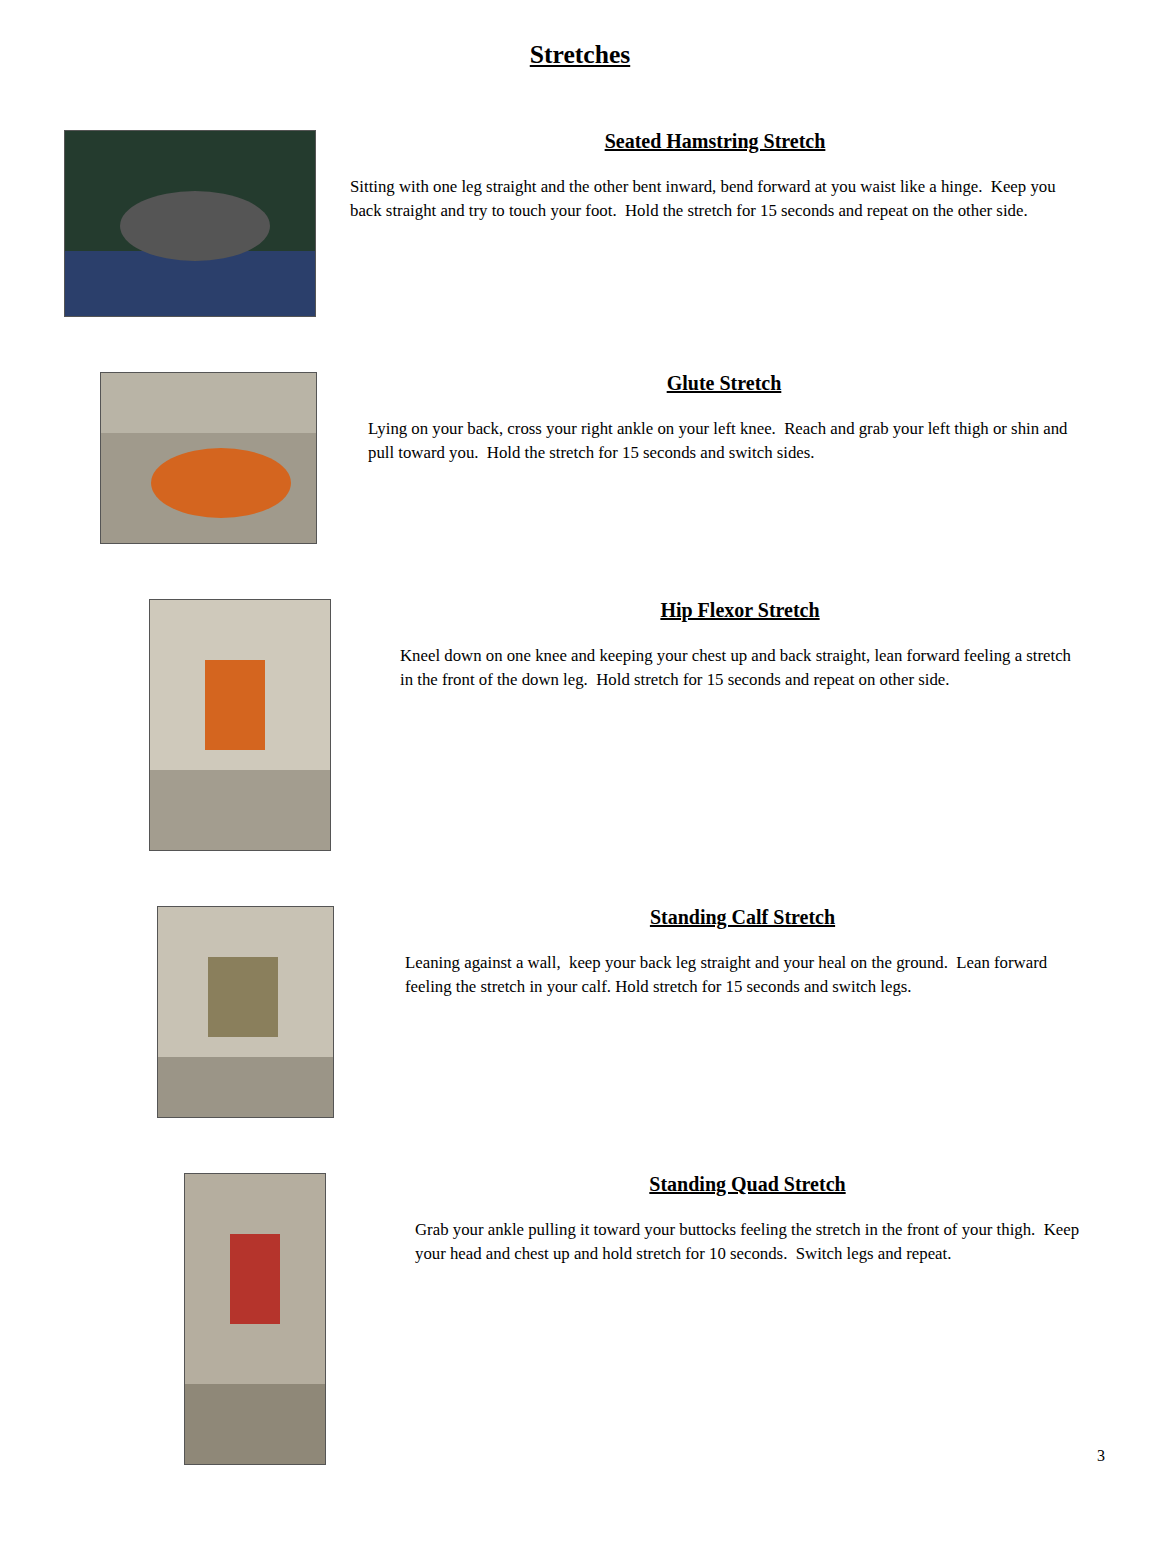Stretches
Seated Hamstring Stretch
Sitting with one leg straight and the other bent inward, bend forward at you waist like a hinge. Keep you back straight and try to touch your foot. Hold the stretch for 15 seconds and repeat on the other side.
Glute Stretch
Lying on your back, cross your right ankle on your left knee. Reach and grab your left thigh or shin and pull toward you. Hold the stretch for 15 seconds and switch sides.
Hip Flexor Stretch
Kneel down on one knee and keeping your chest up and back straight, lean forward feeling a stretch in the front of the down leg. Hold stretch for 15 seconds and repeat on other side.
Standing Calf Stretch
Leaning against a wall, keep your back leg straight and your heal on the ground. Lean forward feeling the stretch in your calf. Hold stretch for 15 seconds and switch legs.
Standing Quad Stretch
Grab your ankle pulling it toward your buttocks feeling the stretch in the front of your thigh. Keep your head and chest up and hold stretch for 10 seconds. Switch legs and repeat.
3